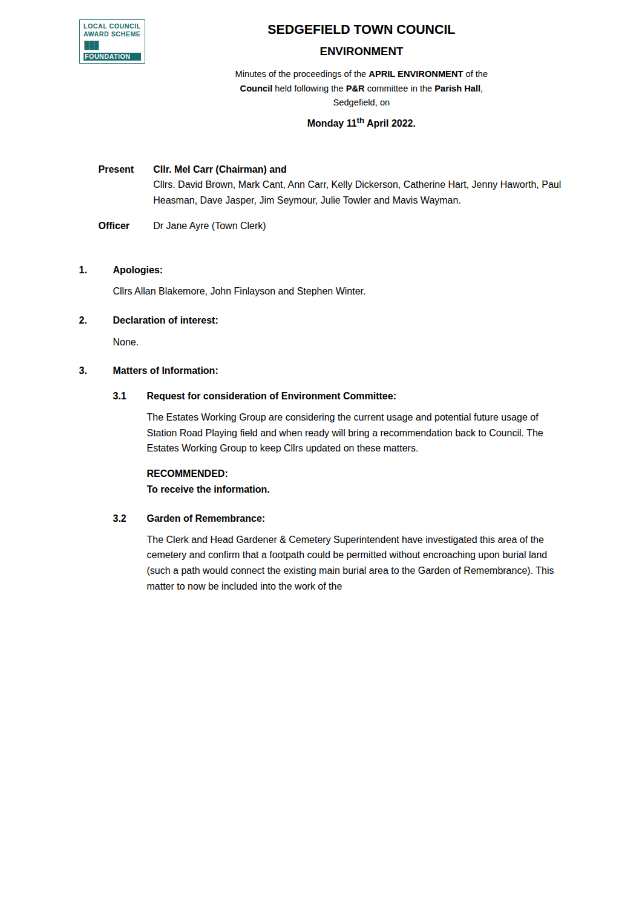LOCAL COUNCIL
AWARD SCHEME ▮▮▮ FOUNDATION
SEDGEFIELD TOWN COUNCIL
ENVIRONMENT
Minutes of the proceedings of the APRIL ENVIRONMENT of the
Council held following the P&R committee in the Parish Hall,
Sedgefield, on
Monday 11th April 2022.
| Present | Cllr. Mel Carr (Chairman) and Cllrs. David Brown, Mark Cant, Ann Carr, Kelly Dickerson, Catherine Hart, Jenny Haworth, Paul Heasman, Dave Jasper, Jim Seymour, Julie Towler and Mavis Wayman. |
| Officer | Dr Jane Ayre (Town Clerk) |
Apologies:
Cllrs Allan Blakemore, John Finlayson and Stephen Winter.
Declaration of interest:
None.
Matters of Information:
Request for consideration of Environment Committee:
The Estates Working Group are considering the current usage and potential future usage of Station Road Playing field and when ready will bring a recommendation back to Council. The Estates Working Group to keep Cllrs updated on these matters.
RECOMMENDED:
To receive the information.
Garden of Remembrance:
The Clerk and Head Gardener & Cemetery Superintendent have investigated this area of the cemetery and confirm that a footpath could be permitted without encroaching upon burial land (such a path would connect the existing main burial area to the Garden of Remembrance). This matter to now be included into the work of the